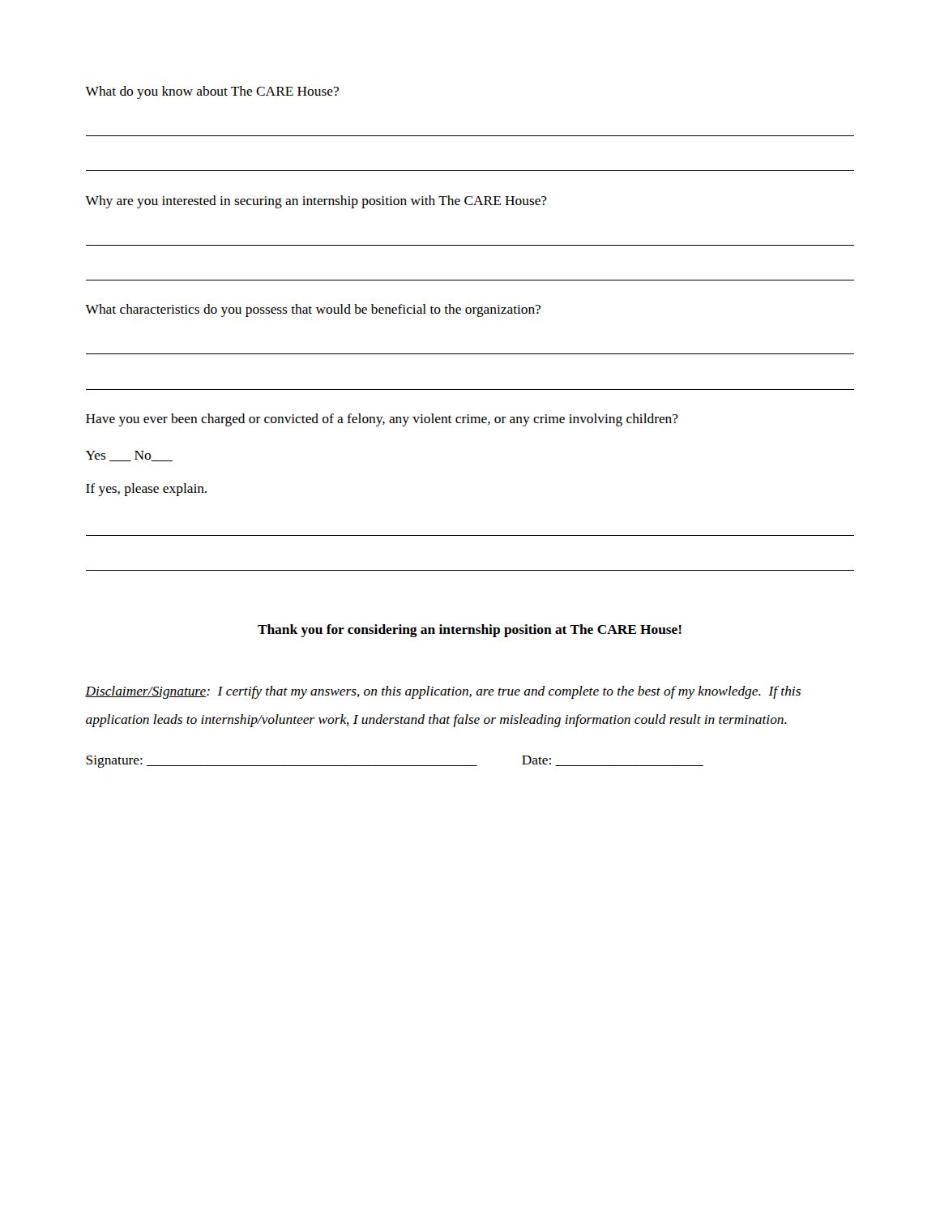What do you know about The CARE House?
Why are you interested in securing an internship position with The CARE House?
What characteristics do you possess that would be beneficial to the organization?
Have you ever been charged or convicted of a felony, any violent crime, or any crime involving children?
Yes ___ No___
If yes, please explain.
Thank you for considering an internship position at The CARE House!
Disclaimer/Signature: I certify that my answers, on this application, are true and complete to the best of my knowledge. If this application leads to internship/volunteer work, I understand that false or misleading information could result in termination.
Signature: _______________________________________________ Date: _____________________